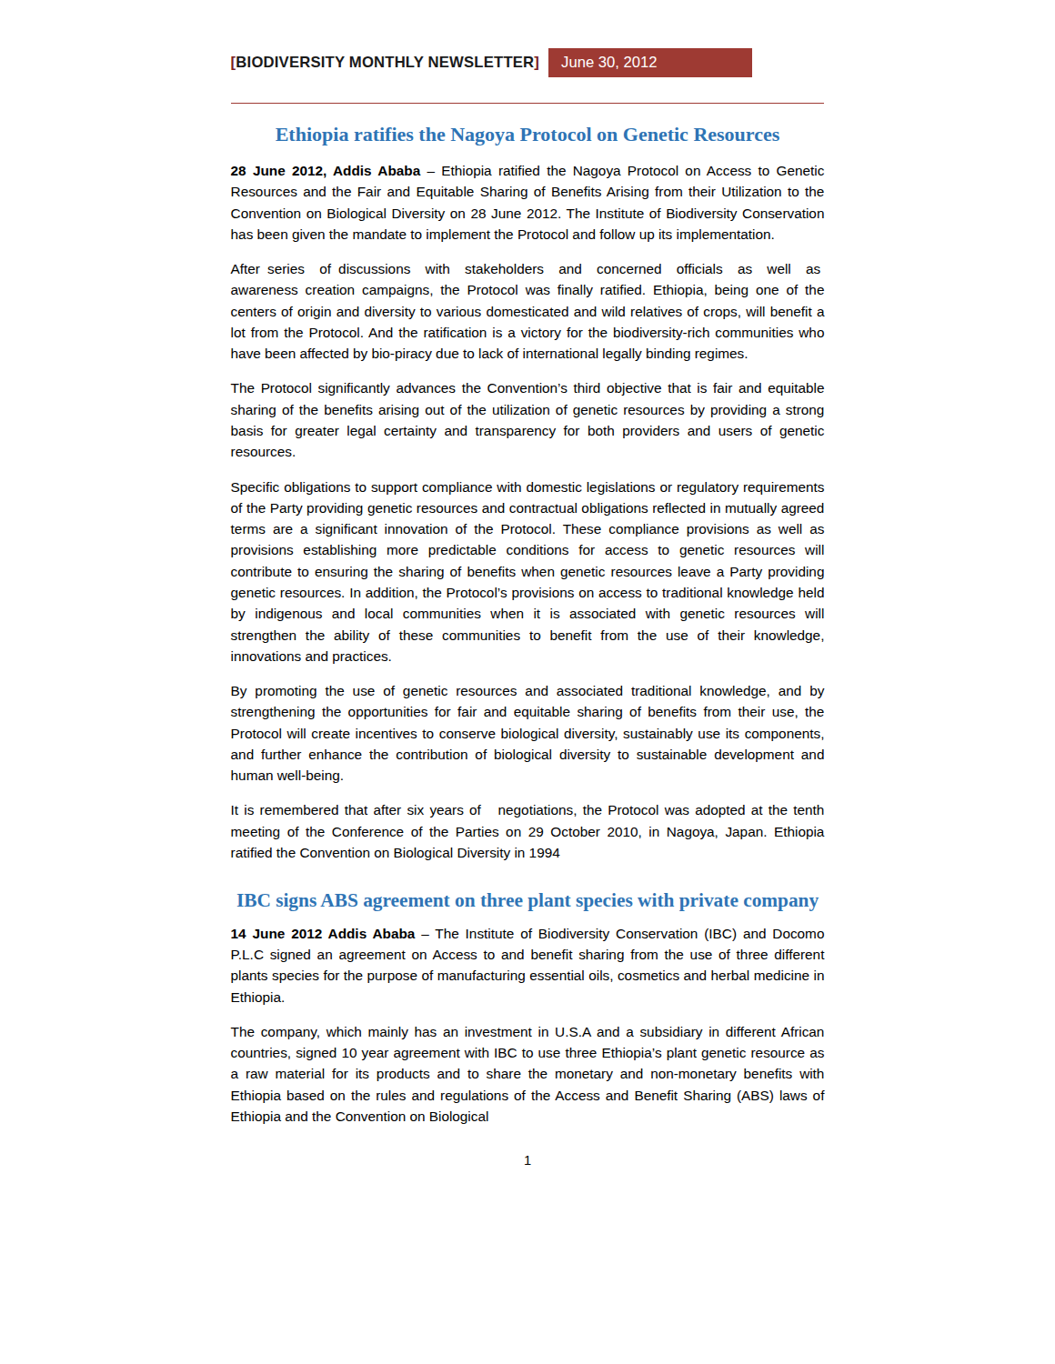[BIODIVERSITY MONTHLY NEWSLETTER]
June 30, 2012
Ethiopia ratifies the Nagoya Protocol on Genetic Resources
28 June 2012, Addis Ababa – Ethiopia ratified the Nagoya Protocol on Access to Genetic Resources and the Fair and Equitable Sharing of Benefits Arising from their Utilization to the Convention on Biological Diversity on 28 June 2012. The Institute of Biodiversity Conservation has been given the mandate to implement the Protocol and follow up its implementation.
After series of discussions with stakeholders and concerned officials as well as awareness creation campaigns, the Protocol was finally ratified. Ethiopia, being one of the centers of origin and diversity to various domesticated and wild relatives of crops, will benefit a lot from the Protocol. And the ratification is a victory for the biodiversity-rich communities who have been affected by bio-piracy due to lack of international legally binding regimes.
The Protocol significantly advances the Convention’s third objective that is fair and equitable sharing of the benefits arising out of the utilization of genetic resources by providing a strong basis for greater legal certainty and transparency for both providers and users of genetic resources.
Specific obligations to support compliance with domestic legislations or regulatory requirements of the Party providing genetic resources and contractual obligations reflected in mutually agreed terms are a significant innovation of the Protocol. These compliance provisions as well as provisions establishing more predictable conditions for access to genetic resources will contribute to ensuring the sharing of benefits when genetic resources leave a Party providing genetic resources. In addition, the Protocol’s provisions on access to traditional knowledge held by indigenous and local communities when it is associated with genetic resources will strengthen the ability of these communities to benefit from the use of their knowledge, innovations and practices.
By promoting the use of genetic resources and associated traditional knowledge, and by strengthening the opportunities for fair and equitable sharing of benefits from their use, the Protocol will create incentives to conserve biological diversity, sustainably use its components, and further enhance the contribution of biological diversity to sustainable development and human well-being.
It is remembered that after six years of negotiations, the Protocol was adopted at the tenth meeting of the Conference of the Parties on 29 October 2010, in Nagoya, Japan. Ethiopia ratified the Convention on Biological Diversity in 1994
IBC signs ABS agreement on three plant species with private company
14 June 2012 Addis Ababa – The Institute of Biodiversity Conservation (IBC) and Docomo P.L.C signed an agreement on Access to and benefit sharing from the use of three different plants species for the purpose of manufacturing essential oils, cosmetics and herbal medicine in Ethiopia.
The company, which mainly has an investment in U.S.A and a subsidiary in different African countries, signed 10 year agreement with IBC to use three Ethiopia’s plant genetic resource as a raw material for its products and to share the monetary and non-monetary benefits with Ethiopia based on the rules and regulations of the Access and Benefit Sharing (ABS) laws of Ethiopia and the Convention on Biological
1